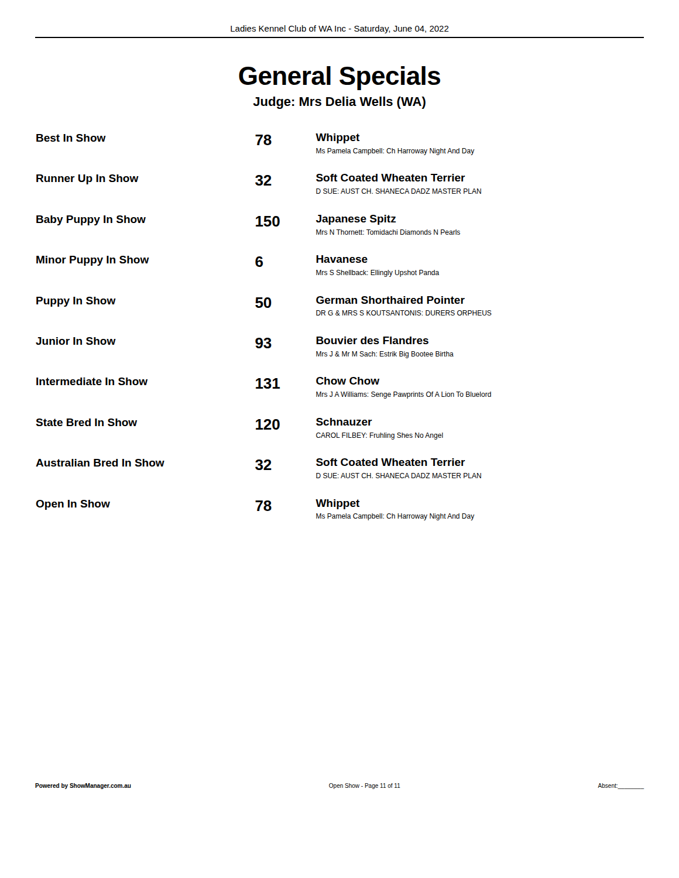Ladies Kennel Club of WA Inc - Saturday, June 04, 2022
General Specials
Judge: Mrs Delia Wells (WA)
| Best In Show | 78 | Whippet Ms Pamela Campbell: Ch Harroway Night And Day |
| Runner Up In Show | 32 | Soft Coated Wheaten Terrier D SUE: AUST CH. SHANECA DADZ MASTER PLAN |
| Baby Puppy In Show | 150 | Japanese Spitz Mrs N Thornett: Tomidachi Diamonds N Pearls |
| Minor Puppy In Show | 6 | Havanese Mrs S Shellback: Ellingly Upshot Panda |
| Puppy In Show | 50 | German Shorthaired Pointer DR G & MRS S KOUTSANTONIS: DURERS ORPHEUS |
| Junior In Show | 93 | Bouvier des Flandres Mrs J & Mr M Sach: Estrik Big Bootee Birtha |
| Intermediate In Show | 131 | Chow Chow Mrs J A Williams: Senge Pawprints Of A Lion To Bluelord |
| State Bred In Show | 120 | Schnauzer CAROL FILBEY: Fruhling Shes No Angel |
| Australian Bred In Show | 32 | Soft Coated Wheaten Terrier D SUE: AUST CH. SHANECA DADZ MASTER PLAN |
| Open In Show | 78 | Whippet Ms Pamela Campbell: Ch Harroway Night And Day |
Powered by ShowManager.com.au
Open Show - Page 11 of 11
Absent:________